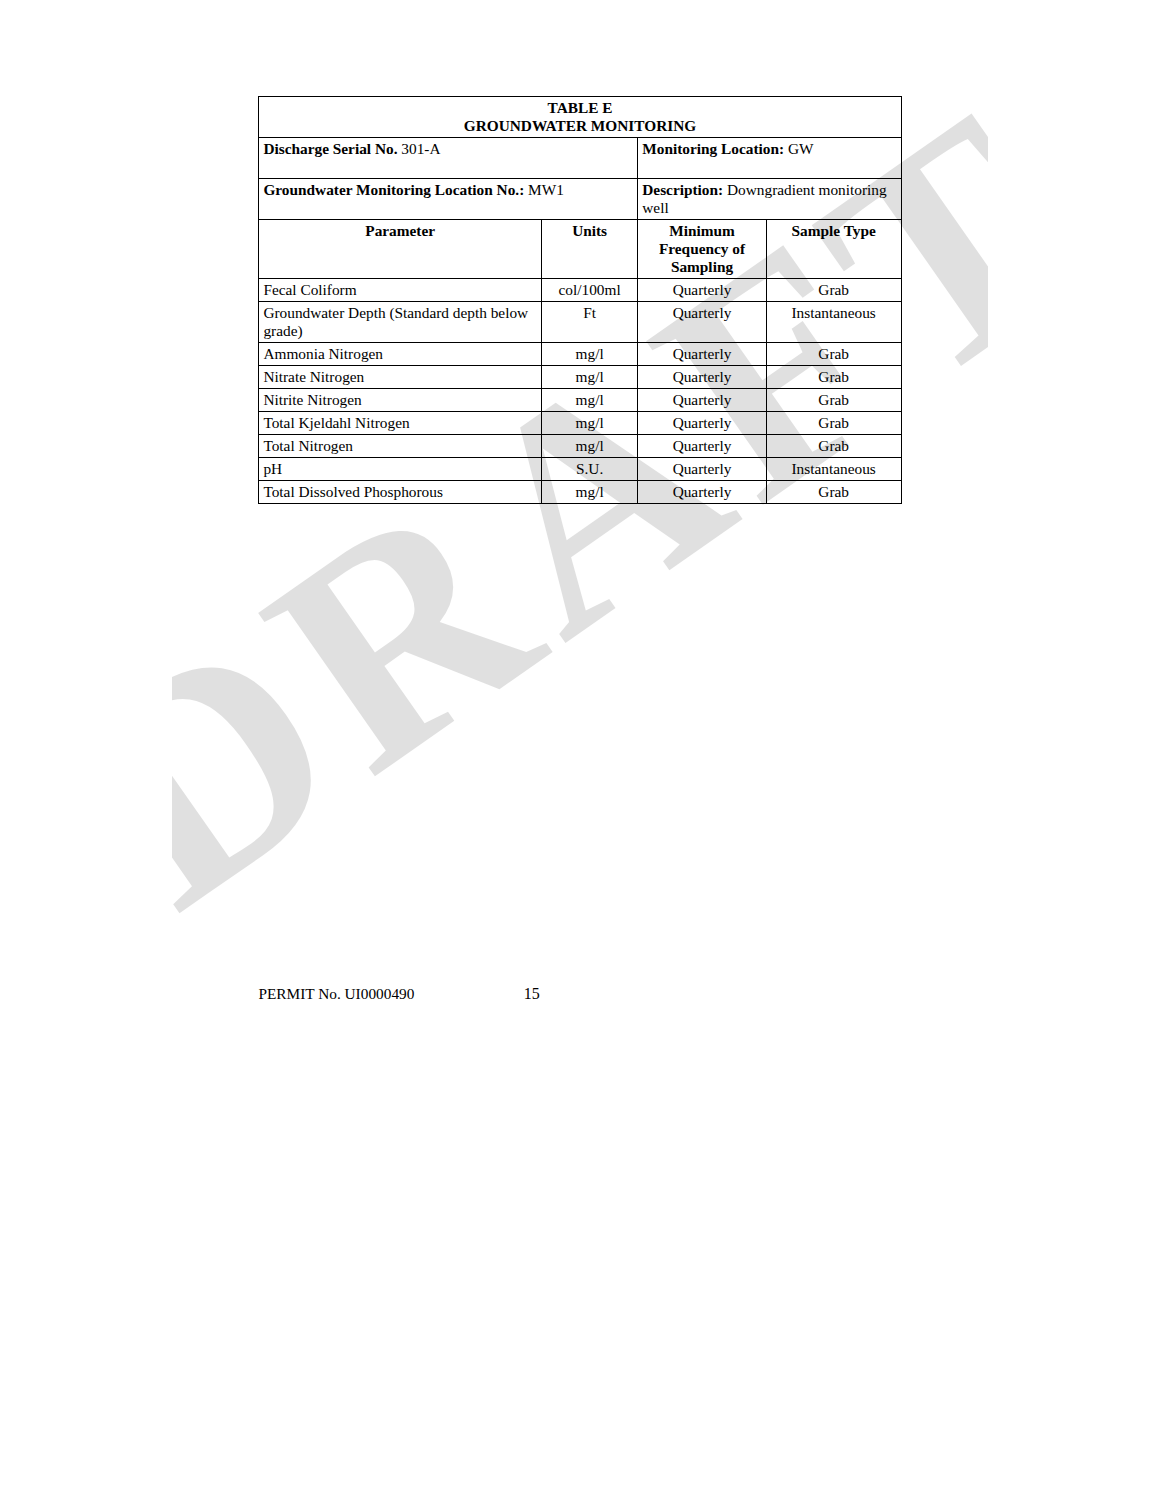DRAFT
| TABLE E GROUNDWATER MONITORING |
| Discharge Serial No. 301-A | Monitoring Location: GW |
| Groundwater Monitoring Location No.: MW1 | Description: Downgradient monitoring well |
| Parameter | Units | Minimum Frequency of Sampling | Sample Type |
| Fecal Coliform | col/100ml | Quarterly | Grab |
| Groundwater Depth (Standard depth below grade) | Ft | Quarterly | Instantaneous |
| Ammonia Nitrogen | mg/l | Quarterly | Grab |
| Nitrate Nitrogen | mg/l | Quarterly | Grab |
| Nitrite Nitrogen | mg/l | Quarterly | Grab |
| Total Kjeldahl Nitrogen | mg/l | Quarterly | Grab |
| Total Nitrogen | mg/l | Quarterly | Grab |
| pH | S.U. | Quarterly | Instantaneous |
| Total Dissolved Phosphorous | mg/l | Quarterly | Grab |
PERMIT No. UI0000490 15